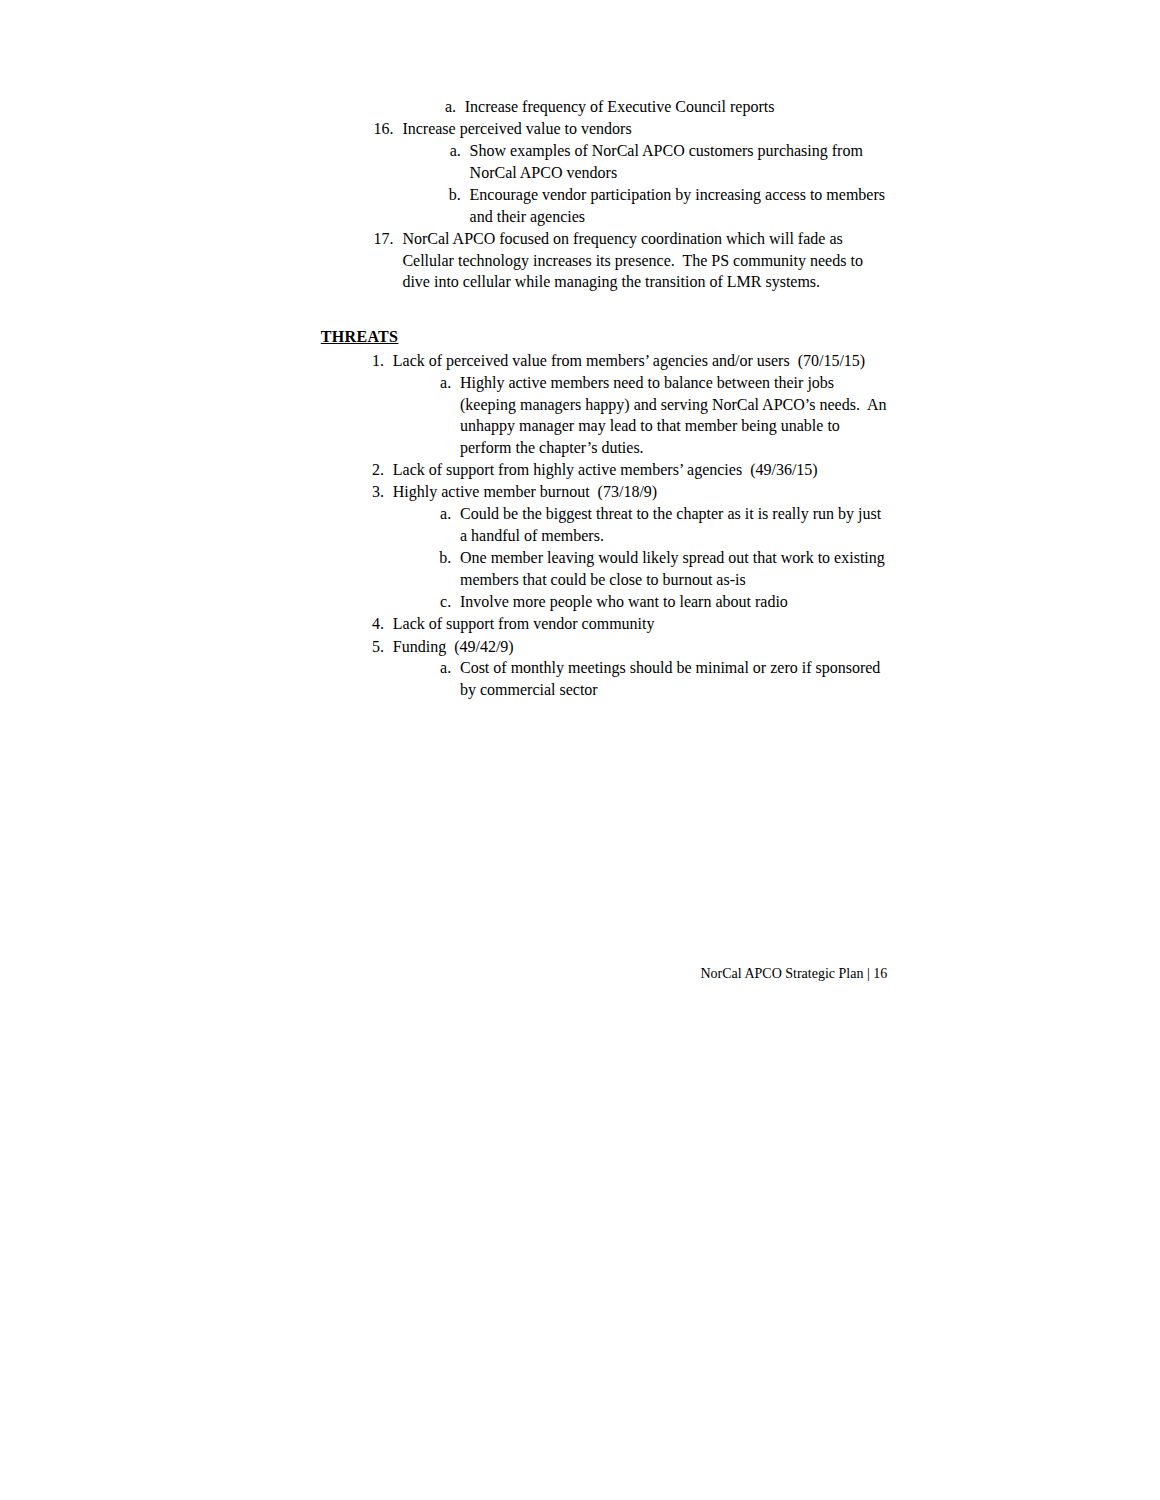Increase frequency of Executive Council reports
Increase perceived value to vendors
Show examples of NorCal APCO customers purchasing from NorCal APCO vendors
Encourage vendor participation by increasing access to members and their agencies
NorCal APCO focused on frequency coordination which will fade as Cellular technology increases its presence. The PS community needs to dive into cellular while managing the transition of LMR systems.
THREATS
Lack of perceived value from members’ agencies and/or users (70/15/15)
Highly active members need to balance between their jobs (keeping managers happy) and serving NorCal APCO’s needs. An unhappy manager may lead to that member being unable to perform the chapter’s duties.
Lack of support from highly active members’ agencies (49/36/15)
Highly active member burnout (73/18/9)
Could be the biggest threat to the chapter as it is really run by just a handful of members.
One member leaving would likely spread out that work to existing members that could be close to burnout as-is
Involve more people who want to learn about radio
Lack of support from vendor community
Funding (49/42/9)
Cost of monthly meetings should be minimal or zero if sponsored by commercial sector
NorCal APCO Strategic Plan | 16